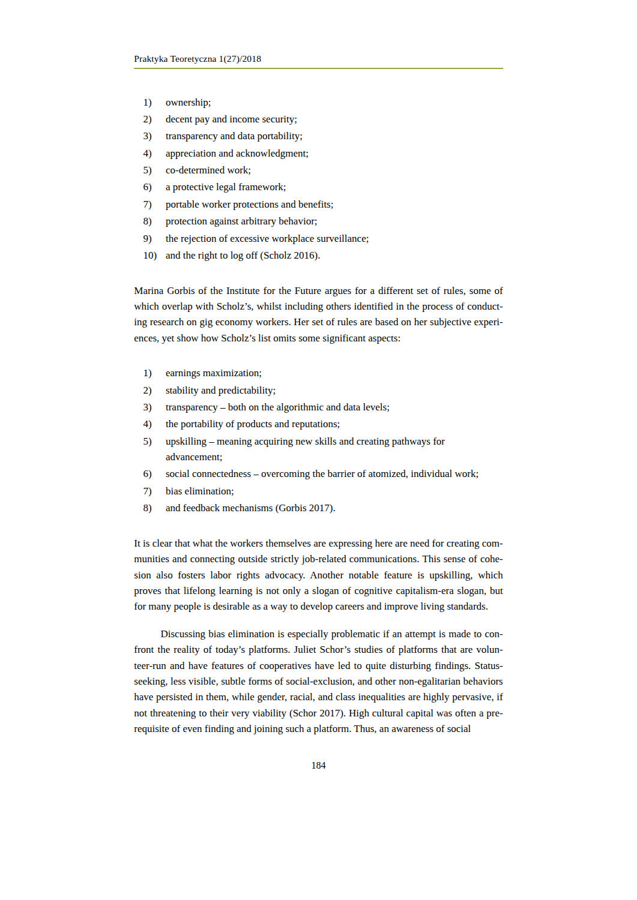Praktyka Teoretyczna 1(27)/2018
1) ownership;
2) decent pay and income security;
3) transparency and data portability;
4) appreciation and acknowledgment;
5) co-determined work;
6) a protective legal framework;
7) portable worker protections and benefits;
8) protection against arbitrary behavior;
9) the rejection of excessive workplace surveillance;
10) and the right to log off (Scholz 2016).
Marina Gorbis of the Institute for the Future argues for a different set of rules, some of which overlap with Scholz’s, whilst including others identified in the process of conducting research on gig economy workers. Her set of rules are based on her subjective experiences, yet show how Scholz’s list omits some significant aspects:
1) earnings maximization;
2) stability and predictability;
3) transparency – both on the algorithmic and data levels;
4) the portability of products and reputations;
5) upskilling – meaning acquiring new skills and creating pathways for advancement;
6) social connectedness – overcoming the barrier of atomized, individual work;
7) bias elimination;
8) and feedback mechanisms (Gorbis 2017).
It is clear that what the workers themselves are expressing here are need for creating communities and connecting outside strictly job-related communications. This sense of cohesion also fosters labor rights advocacy. Another notable feature is upskilling, which proves that lifelong learning is not only a slogan of cognitive capitalism-era slogan, but for many people is desirable as a way to develop careers and improve living standards.
Discussing bias elimination is especially problematic if an attempt is made to confront the reality of today’s platforms. Juliet Schor’s studies of platforms that are volunteer-run and have features of cooperatives have led to quite disturbing findings. Status-seeking, less visible, subtle forms of social-exclusion, and other non-egalitarian behaviors have persisted in them, while gender, racial, and class inequalities are highly pervasive, if not threatening to their very viability (Schor 2017). High cultural capital was often a prerequisite of even finding and joining such a platform. Thus, an awareness of social
184